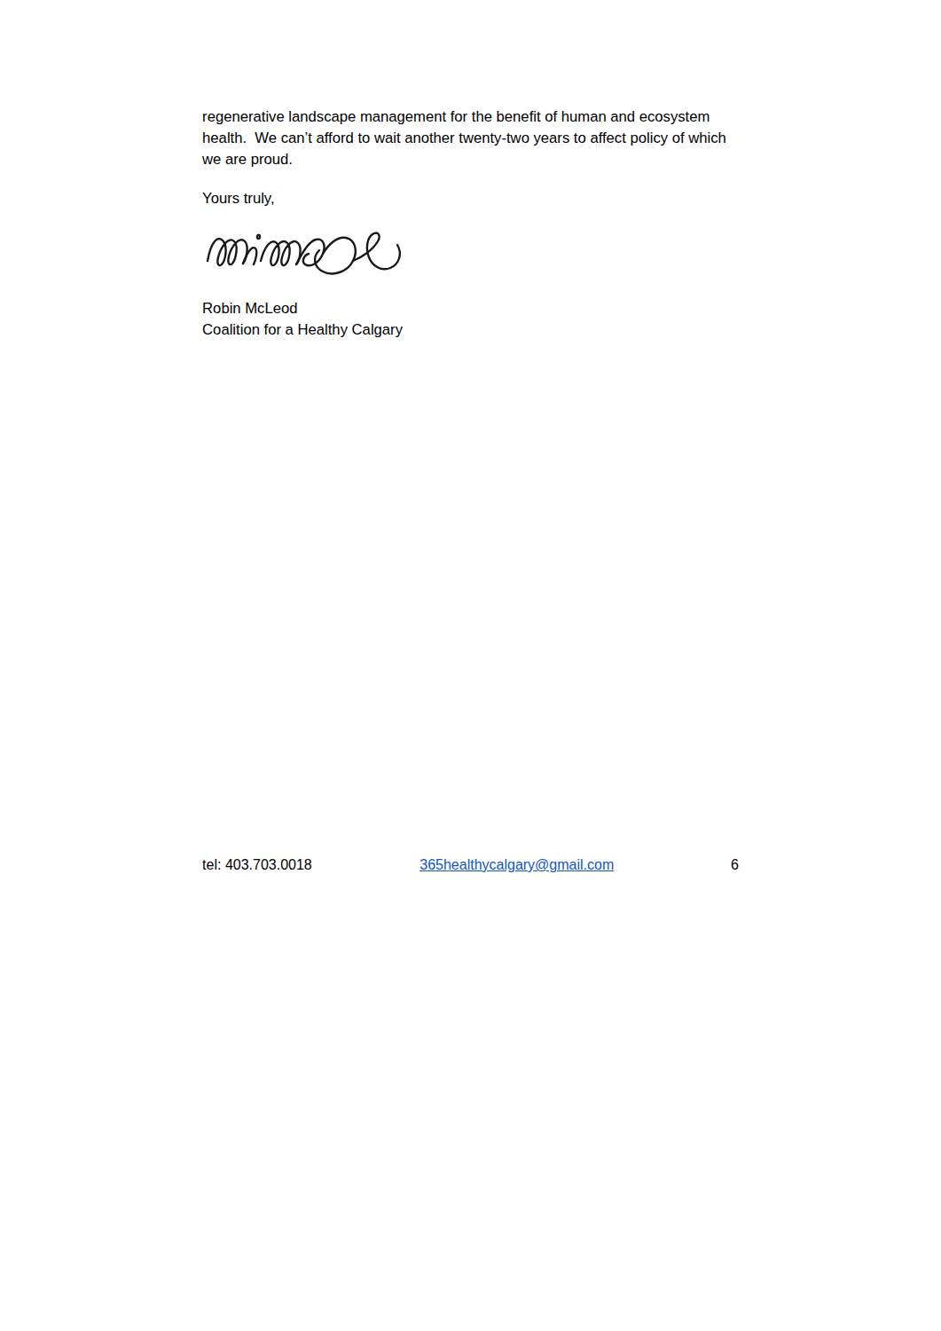regenerative landscape management for the benefit of human and ecosystem health. We can’t afford to wait another twenty-two years to affect policy of which we are proud.
Yours truly,
Robin McLeod
Coalition for a Healthy Calgary
tel: 403.703.0018 365healthycalgary@gmail.com 6